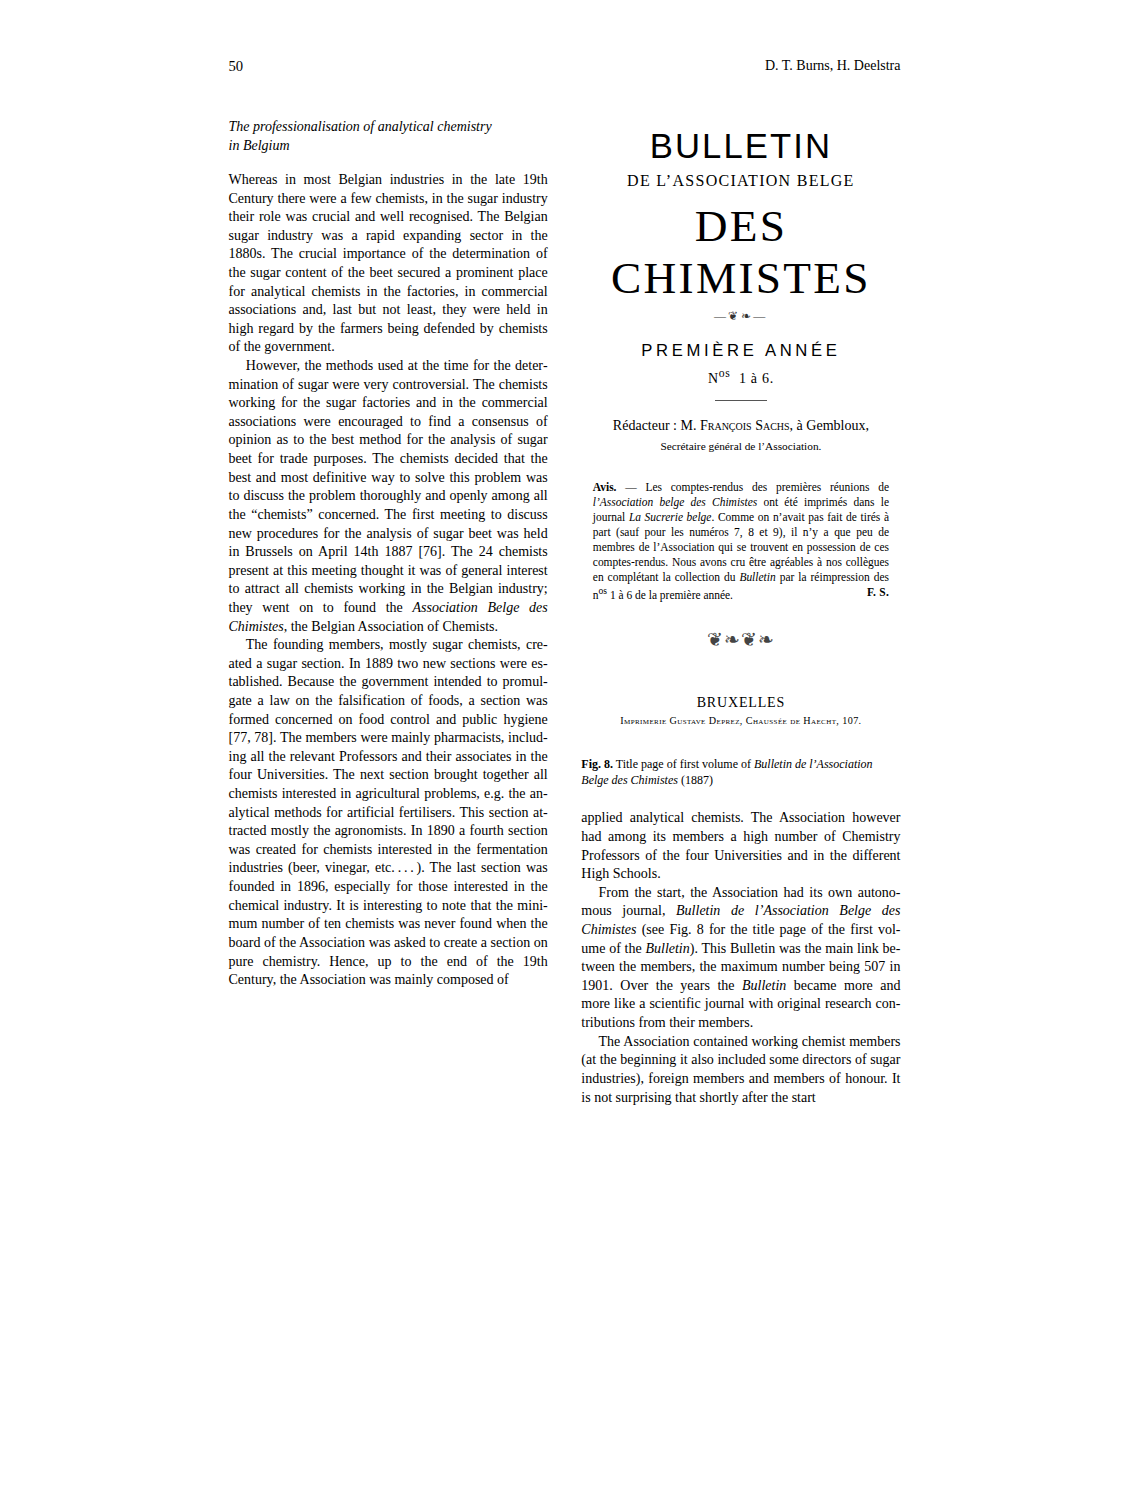50
D. T. Burns, H. Deelstra
The professionalisation of analytical chemistry
in Belgium
Whereas in most Belgian industries in the late 19th Century there were a few chemists, in the sugar industry their role was crucial and well recognised. The Belgian sugar industry was a rapid expanding sector in the 1880s. The crucial importance of the determination of the sugar content of the beet secured a prominent place for analytical chemists in the factories, in commercial associations and, last but not least, they were held in high regard by the farmers being defended by chemists of the government.
However, the methods used at the time for the determination of sugar were very controversial. The chemists working for the sugar factories and in the commercial associations were encouraged to find a consensus of opinion as to the best method for the analysis of sugar beet for trade purposes. The chemists decided that the best and most definitive way to solve this problem was to discuss the problem thoroughly and openly among all the “chemists” concerned. The first meeting to discuss new procedures for the analysis of sugar beet was held in Brussels on April 14th 1887 [76]. The 24 chemists present at this meeting thought it was of general interest to attract all chemists working in the Belgian industry; they went on to found the Association Belge des Chimistes, the Belgian Association of Chemists.
The founding members, mostly sugar chemists, created a sugar section. In 1889 two new sections were established. Because the government intended to promulgate a law on the falsification of foods, a section was formed concerned on food control and public hygiene [77, 78]. The members were mainly pharmacists, including all the relevant Professors and their associates in the four Universities. The next section brought together all chemists interested in agricultural problems, e.g. the analytical methods for artificial fertilisers. This section attracted mostly the agronomists. In 1890 a fourth section was created for chemists interested in the fermentation industries (beer, vinegar, etc. . . . ). The last section was founded in 1896, especially for those interested in the chemical industry. It is interesting to note that the minimum number of ten chemists was never found when the board of the Association was asked to create a section on pure chemistry. Hence, up to the end of the 19th Century, the Association was mainly composed of
BULLETIN
DE L’ASSOCIATION BELGE
DES CHIMISTES
—❦❧—
PREMIÈRE ANNÉE
Nos 1 à 6.
Rédacteur : M. François Sachs, à Gembloux,
Secrétaire général de l’Association.
Avis. — Les comptes-rendus des premières réunions de l’Association belge des Chimistes ont été imprimés dans le journal La Sucrerie belge. Comme on n’avait pas fait de tirés à part (sauf pour les numéros 7, 8 et 9), il n’y a que peu de membres de l’Association qui se trouvent en possession de ces comptes-rendus. Nous avons cru être agréables à nos collègues en complétant la collection du Bulletin par la réimpression des nos 1 à 6 de la première année. F. S.
❦❧❦❧
BRUXELLES
Imprimerie Gustave Deprez, Chaussée de Haecht, 107.
Fig. 8. Title page of first volume of Bulletin de l’Association Belge des Chimistes (1887)
applied analytical chemists. The Association however had among its members a high number of Chemistry Professors of the four Universities and in the different High Schools.
From the start, the Association had its own autonomous journal, Bulletin de l’Association Belge des Chimistes (see Fig. 8 for the title page of the first volume of the Bulletin). This Bulletin was the main link between the members, the maximum number being 507 in 1901. Over the years the Bulletin became more and more like a scientific journal with original research contributions from their members.
The Association contained working chemist members (at the beginning it also included some directors of sugar industries), foreign members and members of honour. It is not surprising that shortly after the start